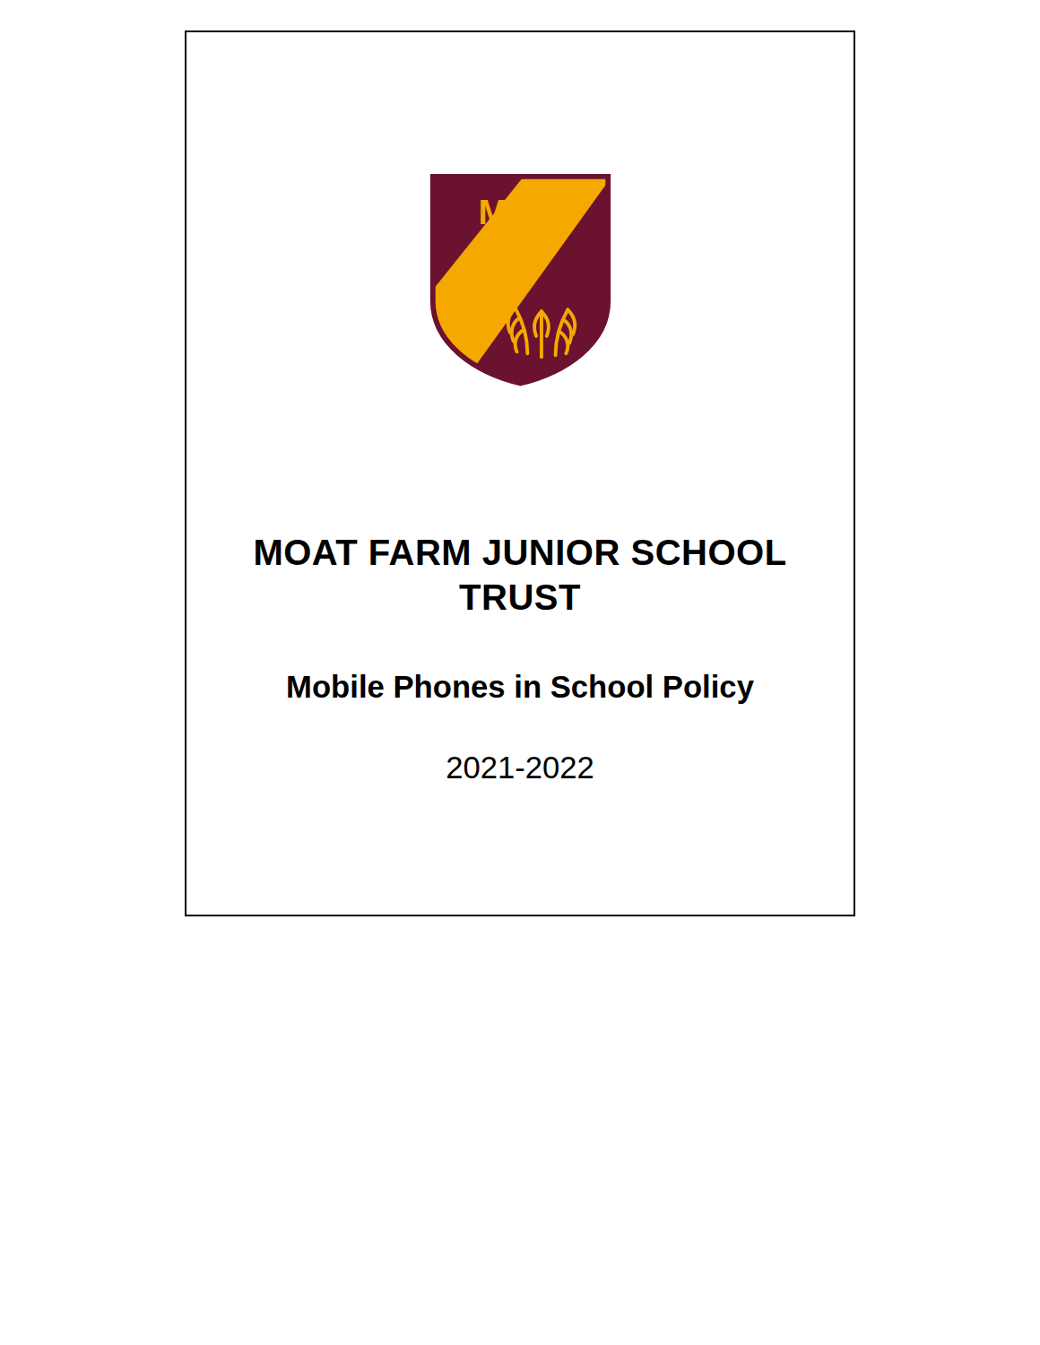Moat Farm Junior School crest MFJ
MOAT FARM JUNIOR SCHOOL TRUST
Mobile Phones in School Policy
2021-2022